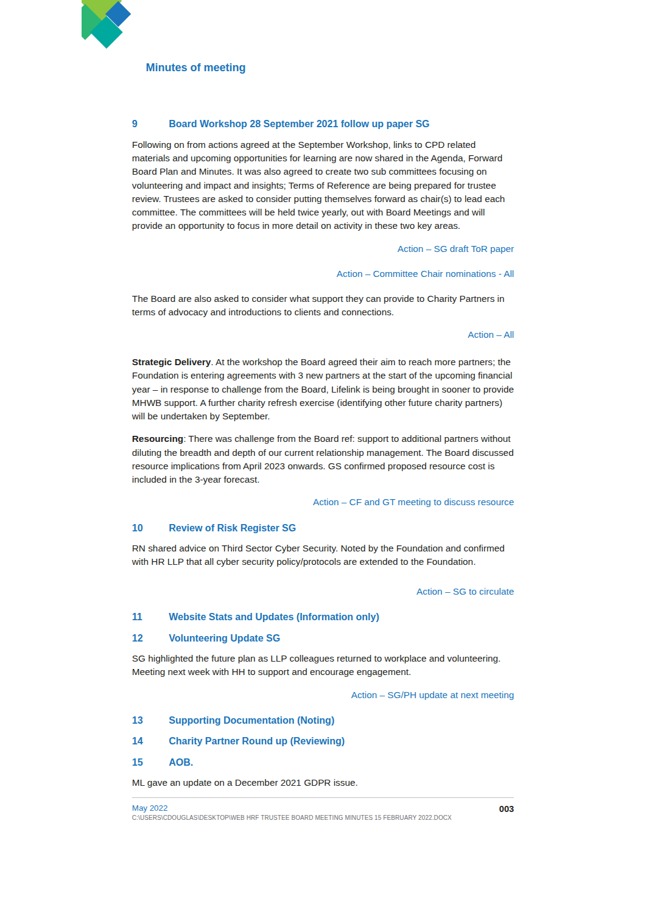Minutes of meeting
9 Board Workshop 28 September 2021 follow up paper SG
Following on from actions agreed at the September Workshop, links to CPD related materials and upcoming opportunities for learning are now shared in the Agenda, Forward Board Plan and Minutes. It was also agreed to create two sub committees focusing on volunteering and impact and insights; Terms of Reference are being prepared for trustee review. Trustees are asked to consider putting themselves forward as chair(s) to lead each committee. The committees will be held twice yearly, out with Board Meetings and will provide an opportunity to focus in more detail on activity in these two key areas.
Action – SG draft ToR paper
Action – Committee Chair nominations - All
The Board are also asked to consider what support they can provide to Charity Partners in terms of advocacy and introductions to clients and connections.
Action – All
Strategic Delivery. At the workshop the Board agreed their aim to reach more partners; the Foundation is entering agreements with 3 new partners at the start of the upcoming financial year – in response to challenge from the Board, Lifelink is being brought in sooner to provide MHWB support. A further charity refresh exercise (identifying other future charity partners) will be undertaken by September.
Resourcing: There was challenge from the Board ref: support to additional partners without diluting the breadth and depth of our current relationship management. The Board discussed resource implications from April 2023 onwards. GS confirmed proposed resource cost is included in the 3-year forecast.
Action – CF and GT meeting to discuss resource
10 Review of Risk Register SG
RN shared advice on Third Sector Cyber Security. Noted by the Foundation and confirmed with HR LLP that all cyber security policy/protocols are extended to the Foundation.
Action – SG to circulate
11 Website Stats and Updates (Information only)
12 Volunteering Update SG
SG highlighted the future plan as LLP colleagues returned to workplace and volunteering. Meeting next week with HH to support and encourage engagement.
Action – SG/PH update at next meeting
13 Supporting Documentation (Noting)
14 Charity Partner Round up (Reviewing)
15 AOB.
ML gave an update on a December 2021 GDPR issue.
May 2022
C:\USERS\CDOUGLAS\DESKTOP\WEB HRF TRUSTEE BOARD MEETING MINUTES 15 FEBRUARY 2022.DOCX
003